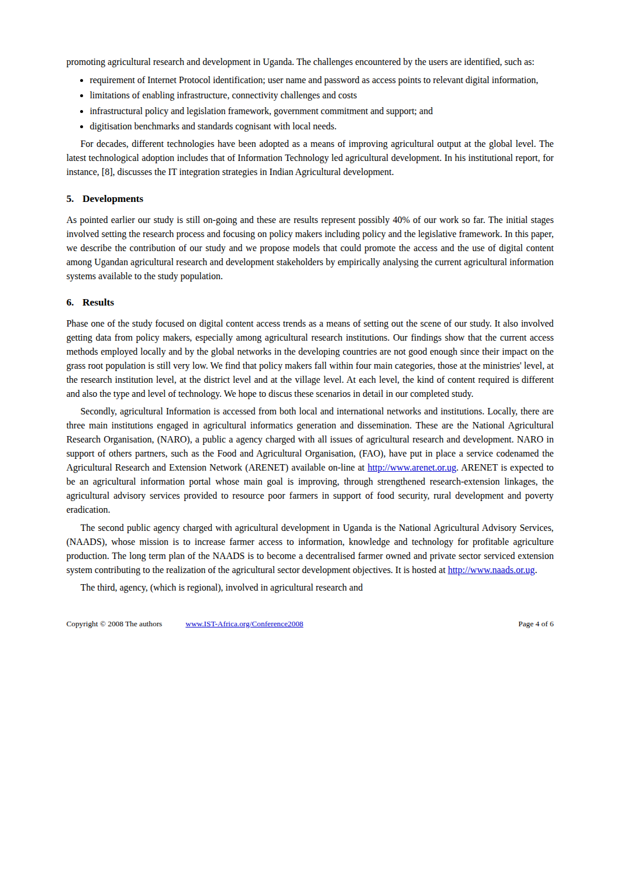promoting agricultural research and development in Uganda. The challenges encountered by the users are identified, such as:
requirement of Internet Protocol identification; user name and password as access points to relevant digital information,
limitations of enabling infrastructure, connectivity challenges and costs
infrastructural policy and legislation framework, government commitment and support; and
digitisation benchmarks and standards cognisant with local needs.
For decades, different technologies have been adopted as a means of improving agricultural output at the global level. The latest technological adoption includes that of Information Technology led agricultural development. In his institutional report, for instance, [8], discusses the IT integration strategies in Indian Agricultural development.
5. Developments
As pointed earlier our study is still on-going and these are results represent possibly 40% of our work so far. The initial stages involved setting the research process and focusing on policy makers including policy and the legislative framework. In this paper, we describe the contribution of our study and we propose models that could promote the access and the use of digital content among Ugandan agricultural research and development stakeholders by empirically analysing the current agricultural information systems available to the study population.
6. Results
Phase one of the study focused on digital content access trends as a means of setting out the scene of our study. It also involved getting data from policy makers, especially among agricultural research institutions. Our findings show that the current access methods employed locally and by the global networks in the developing countries are not good enough since their impact on the grass root population is still very low. We find that policy makers fall within four main categories, those at the ministries' level, at the research institution level, at the district level and at the village level. At each level, the kind of content required is different and also the type and level of technology. We hope to discus these scenarios in detail in our completed study.
Secondly, agricultural Information is accessed from both local and international networks and institutions. Locally, there are three main institutions engaged in agricultural informatics generation and dissemination. These are the National Agricultural Research Organisation, (NARO), a public a agency charged with all issues of agricultural research and development. NARO in support of others partners, such as the Food and Agricultural Organisation, (FAO), have put in place a service codenamed the Agricultural Research and Extension Network (ARENET) available on-line at http://www.arenet.or.ug. ARENET is expected to be an agricultural information portal whose main goal is improving, through strengthened research-extension linkages, the agricultural advisory services provided to resource poor farmers in support of food security, rural development and poverty eradication.
The second public agency charged with agricultural development in Uganda is the National Agricultural Advisory Services, (NAADS), whose mission is to increase farmer access to information, knowledge and technology for profitable agriculture production. The long term plan of the NAADS is to become a decentralised farmer owned and private sector serviced extension system contributing to the realization of the agricultural sector development objectives. It is hosted at http://www.naads.or.ug.
The third, agency, (which is regional), involved in agricultural research and
Copyright © 2008 The authors www.IST-Africa.org/Conference2008 Page 4 of 6